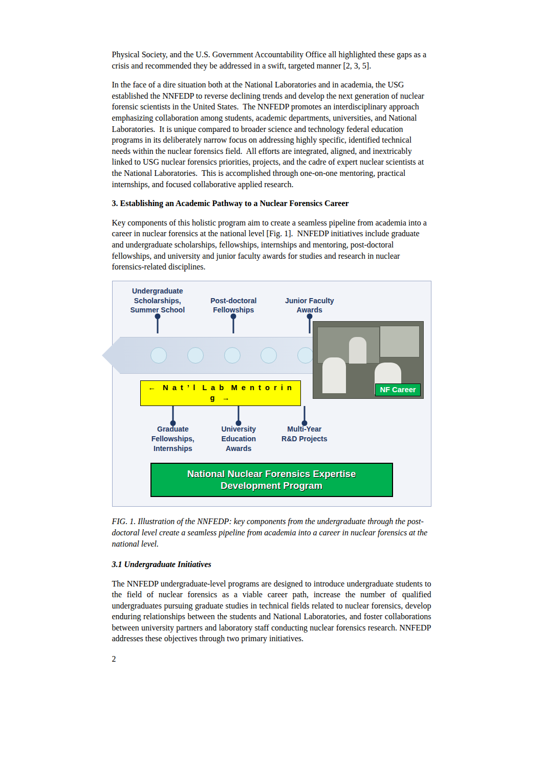Physical Society, and the U.S. Government Accountability Office all highlighted these gaps as a crisis and recommended they be addressed in a swift, targeted manner [2, 3, 5].
In the face of a dire situation both at the National Laboratories and in academia, the USG established the NNFEDP to reverse declining trends and develop the next generation of nuclear forensic scientists in the United States. The NNFEDP promotes an interdisciplinary approach emphasizing collaboration among students, academic departments, universities, and National Laboratories. It is unique compared to broader science and technology federal education programs in its deliberately narrow focus on addressing highly specific, identified technical needs within the nuclear forensics field. All efforts are integrated, aligned, and inextricably linked to USG nuclear forensics priorities, projects, and the cadre of expert nuclear scientists at the National Laboratories. This is accomplished through one-on-one mentoring, practical internships, and focused collaborative applied research.
3. Establishing an Academic Pathway to a Nuclear Forensics Career
Key components of this holistic program aim to create a seamless pipeline from academia into a career in nuclear forensics at the national level [Fig. 1]. NNFEDP initiatives include graduate and undergraduate scholarships, fellowships, internships and mentoring, post-doctoral fellowships, and university and junior faculty awards for studies and research in nuclear forensics-related disciplines.
Undergraduate
Scholarships,
Summer School
Post-doctoral
Fellowships
Junior Faculty
Awards
NF Career
← N a t ’ l L a b M e n t o r i n g →
Graduate
Fellowships,
Internships
University
Education
Awards
Multi-Year
R&D Projects
National Nuclear Forensics Expertise
Development Program
FIG. 1. Illustration of the NNFEDP: key components from the undergraduate through the post-doctoral level create a seamless pipeline from academia into a career in nuclear forensics at the national level.
3.1 Undergraduate Initiatives
The NNFEDP undergraduate-level programs are designed to introduce undergraduate students to the field of nuclear forensics as a viable career path, increase the number of qualified undergraduates pursuing graduate studies in technical fields related to nuclear forensics, develop enduring relationships between the students and National Laboratories, and foster collaborations between university partners and laboratory staff conducting nuclear forensics research. NNFEDP addresses these objectives through two primary initiatives.
2